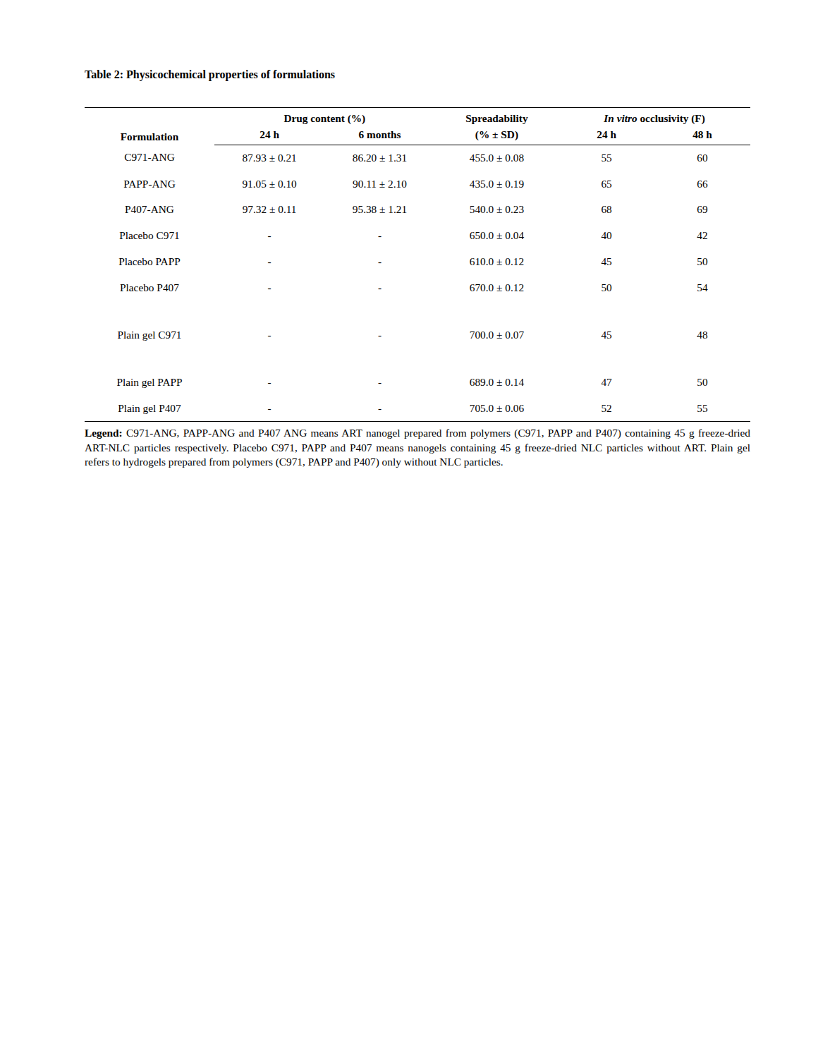Table 2: Physicochemical properties of formulations
| Formulation | Drug content (%) | Spreadability | In vitro occlusivity (F) |
| --- | --- | --- | --- |
| 24 h | 6 months | (% ± SD) | 24 h | 48 h |
| C971-ANG | 87.93 ± 0.21 | 86.20 ± 1.31 | 455.0 ± 0.08 | 55 | 60 |
| PAPP-ANG | 91.05 ± 0.10 | 90.11 ± 2.10 | 435.0 ± 0.19 | 65 | 66 |
| P407-ANG | 97.32 ± 0.11 | 95.38 ± 1.21 | 540.0 ± 0.23 | 68 | 69 |
| Placebo C971 | - | - | 650.0 ± 0.04 | 40 | 42 |
| Placebo PAPP | - | - | 610.0 ± 0.12 | 45 | 50 |
| Placebo P407 | - | - | 670.0 ± 0.12 | 50 | 54 |
| Plain gel C971 | - | - | 700.0 ± 0.07 | 45 | 48 |
| Plain gel PAPP | - | - | 689.0 ± 0.14 | 47 | 50 |
| Plain gel P407 | - | - | 705.0 ± 0.06 | 52 | 55 |
Legend: C971-ANG, PAPP-ANG and P407 ANG means ART nanogel prepared from polymers (C971, PAPP and P407) containing 45 g freeze-dried ART-NLC particles respectively. Placebo C971, PAPP and P407 means nanogels containing 45 g freeze-dried NLC particles without ART. Plain gel refers to hydrogels prepared from polymers (C971, PAPP and P407) only without NLC particles.